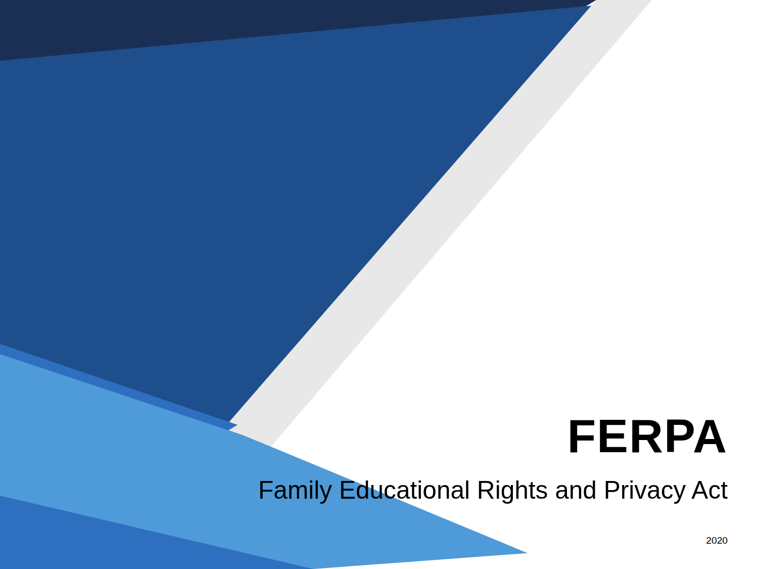FERPA
Family Educational Rights and Privacy Act
2020